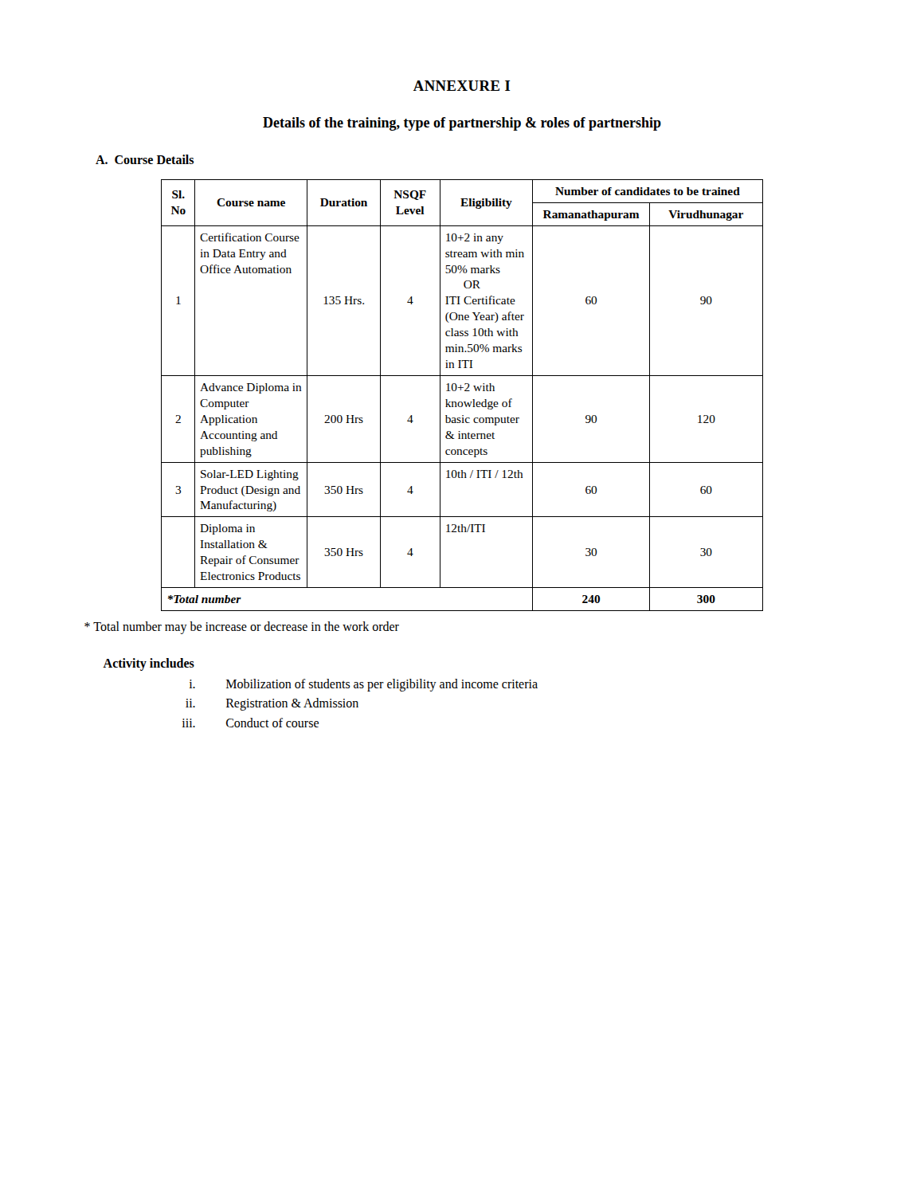ANNEXURE I
Details of the training, type of partnership & roles of partnership
A. Course Details
| Sl. No | Course name | Duration | NSQF Level | Eligibility | Number of candidates to be trained |
| --- | --- | --- | --- | --- | --- |
| Ramanathapuram | Virudhunagar |
| 1 | Certification Course in Data Entry and Office Automation | 135 Hrs. | 4 | 10+2 in any stream with min 50% marks OR ITI Certificate (One Year) after class 10th with min.50% marks in ITI | 60 | 90 |
| 2 | Advance Diploma in Computer Application Accounting and publishing | 200 Hrs | 4 | 10+2 with knowledge of basic computer & internet concepts | 90 | 120 |
| 3 | Solar-LED Lighting Product (Design and Manufacturing) | 350 Hrs | 4 | 10th / ITI / 12th | 60 | 60 |
| | Diploma in Installation & Repair of Consumer Electronics Products | 350 Hrs | 4 | 12th/ITI | 30 | 30 |
| *Total number | 240 | 300 |
* Total number may be increase or decrease in the work order
Activity includes
Mobilization of students as per eligibility and income criteria
Registration & Admission
Conduct of course